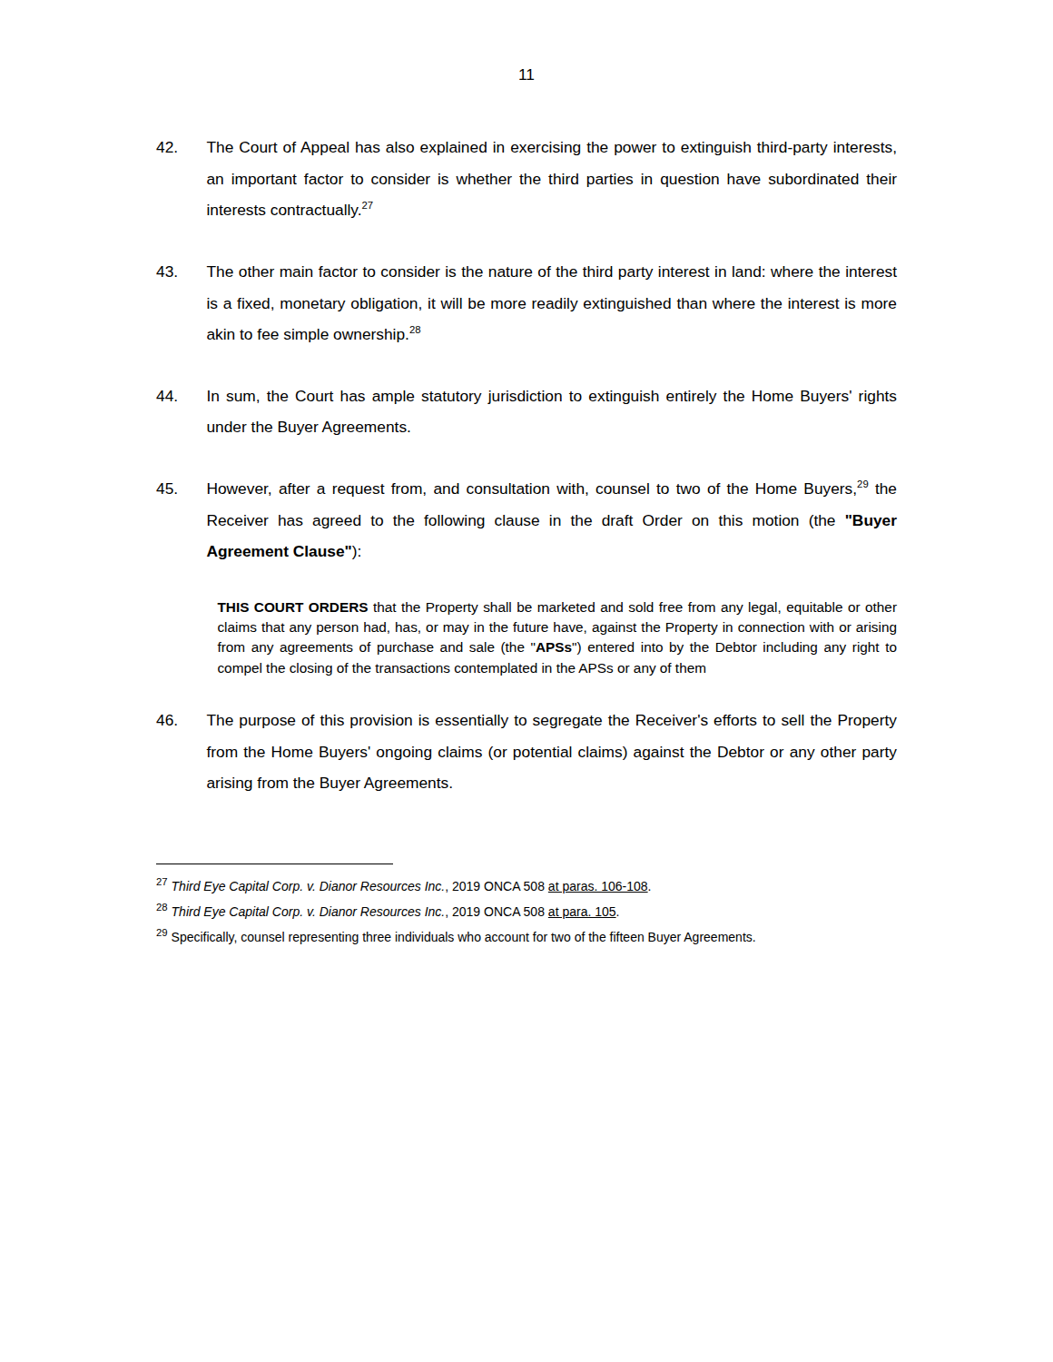11
42.
The Court of Appeal has also explained in exercising the power to extinguish third-party interests, an important factor to consider is whether the third parties in question have subordinated their interests contractually.27
43.
The other main factor to consider is the nature of the third party interest in land: where the interest is a fixed, monetary obligation, it will be more readily extinguished than where the interest is more akin to fee simple ownership.28
44.
In sum, the Court has ample statutory jurisdiction to extinguish entirely the Home Buyers' rights under the Buyer Agreements.
45.
However, after a request from, and consultation with, counsel to two of the Home Buyers,29 the Receiver has agreed to the following clause in the draft Order on this motion (the "Buyer Agreement Clause"):
THIS COURT ORDERS that the Property shall be marketed and sold free from any legal, equitable or other claims that any person had, has, or may in the future have, against the Property in connection with or arising from any agreements of purchase and sale (the "APSs") entered into by the Debtor including any right to compel the closing of the transactions contemplated in the APSs or any of them
46.
The purpose of this provision is essentially to segregate the Receiver's efforts to sell the Property from the Home Buyers' ongoing claims (or potential claims) against the Debtor or any other party arising from the Buyer Agreements.
27 Third Eye Capital Corp. v. Dianor Resources Inc., 2019 ONCA 508 at paras. 106-108.
28 Third Eye Capital Corp. v. Dianor Resources Inc., 2019 ONCA 508 at para. 105.
29 Specifically, counsel representing three individuals who account for two of the fifteen Buyer Agreements.